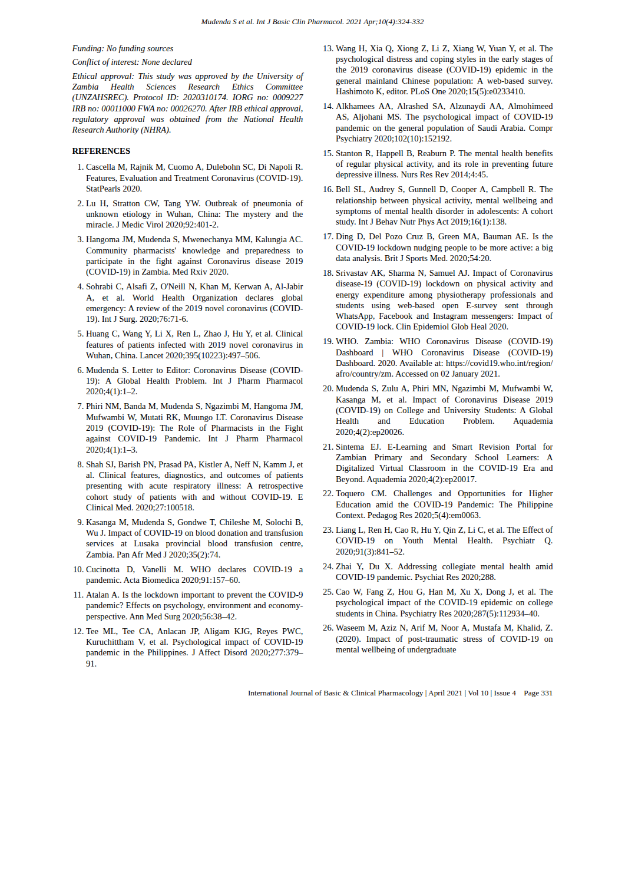Mudenda S et al. Int J Basic Clin Pharmacol. 2021 Apr;10(4):324-332
Funding: No funding sources
Conflict of interest: None declared
Ethical approval: This study was approved by the University of Zambia Health Sciences Research Ethics Committee (UNZAHSREC). Protocol ID: 2020310174. IORG no: 0009227 IRB no: 00011000 FWA no: 00026270. After IRB ethical approval, regulatory approval was obtained from the National Health Research Authority (NHRA).
References
Cascella M, Rajnik M, Cuomo A, Dulebohn SC, Di Napoli R. Features, Evaluation and Treatment Coronavirus (COVID-19). StatPearls 2020.
Lu H, Stratton CW, Tang YW. Outbreak of pneumonia of unknown etiology in Wuhan, China: The mystery and the miracle. J Medic Virol 2020;92:401-2.
Hangoma JM, Mudenda S, Mwenechanya MM, Kalungia AC. Community pharmacists' knowledge and preparedness to participate in the fight against Coronavirus disease 2019 (COVID-19) in Zambia. Med Rxiv 2020.
Sohrabi C, Alsafi Z, O'Neill N, Khan M, Kerwan A, Al-Jabir A, et al. World Health Organization declares global emergency: A review of the 2019 novel coronavirus (COVID-19). Int J Surg. 2020;76:71-6.
Huang C, Wang Y, Li X, Ren L, Zhao J, Hu Y, et al. Clinical features of patients infected with 2019 novel coronavirus in Wuhan, China. Lancet 2020;395(10223):497–506.
Mudenda S. Letter to Editor: Coronavirus Disease (COVID-19): A Global Health Problem. Int J Pharm Pharmacol 2020;4(1):1–2.
Phiri NM, Banda M, Mudenda S, Ngazimbi M, Hangoma JM, Mufwambi W, Mutati RK, Muungo LT. Coronavirus Disease 2019 (COVID-19): The Role of Pharmacists in the Fight against COVID-19 Pandemic. Int J Pharm Pharmacol 2020;4(1):1–3.
Shah SJ, Barish PN, Prasad PA, Kistler A, Neff N, Kamm J, et al. Clinical features, diagnostics, and outcomes of patients presenting with acute respiratory illness: A retrospective cohort study of patients with and without COVID-19. E Clinical Med. 2020;27:100518.
Kasanga M, Mudenda S, Gondwe T, Chileshe M, Solochi B, Wu J. Impact of COVID-19 on blood donation and transfusion services at Lusaka provincial blood transfusion centre, Zambia. Pan Afr Med J 2020;35(2):74.
Cucinotta D, Vanelli M. WHO declares COVID-19 a pandemic. Acta Biomedica 2020;91:157–60.
Atalan A. Is the lockdown important to prevent the COVID-9 pandemic? Effects on psychology, environment and economy-perspective. Ann Med Surg 2020;56:38–42.
Tee ML, Tee CA, Anlacan JP, Aligam KJG, Reyes PWC, Kuruchittham V, et al. Psychological impact of COVID-19 pandemic in the Philippines. J Affect Disord 2020;277:379–91.
Wang H, Xia Q, Xiong Z, Li Z, Xiang W, Yuan Y, et al. The psychological distress and coping styles in the early stages of the 2019 coronavirus disease (COVID-19) epidemic in the general mainland Chinese population: A web-based survey. Hashimoto K, editor. PLoS One 2020;15(5):e0233410.
Alkhamees AA, Alrashed SA, Alzunaydi AA, Almohimeed AS, Aljohani MS. The psychological impact of COVID-19 pandemic on the general population of Saudi Arabia. Compr Psychiatry 2020;102(10):152192.
Stanton R, Happell B, Reaburn P. The mental health benefits of regular physical activity, and its role in preventing future depressive illness. Nurs Res Rev 2014;4:45.
Bell SL, Audrey S, Gunnell D, Cooper A, Campbell R. The relationship between physical activity, mental wellbeing and symptoms of mental health disorder in adolescents: A cohort study. Int J Behav Nutr Phys Act 2019;16(1):138.
Ding D, Del Pozo Cruz B, Green MA, Bauman AE. Is the COVID-19 lockdown nudging people to be more active: a big data analysis. Brit J Sports Med. 2020;54:20.
Srivastav AK, Sharma N, Samuel AJ. Impact of Coronavirus disease-19 (COVID-19) lockdown on physical activity and energy expenditure among physiotherapy professionals and students using web-based open E-survey sent through WhatsApp, Facebook and Instagram messengers: Impact of COVID-19 lock. Clin Epidemiol Glob Heal 2020.
WHO. Zambia: WHO Coronavirus Disease (COVID-19) Dashboard | WHO Coronavirus Disease (COVID-19) Dashboard. 2020. Available at: https://covid19.who.int/region/afro/country/zm. Accessed on 02 January 2021.
Mudenda S, Zulu A, Phiri MN, Ngazimbi M, Mufwambi W, Kasanga M, et al. Impact of Coronavirus Disease 2019 (COVID-19) on College and University Students: A Global Health and Education Problem. Aquademia 2020;4(2):ep20026.
Sintema EJ. E-Learning and Smart Revision Portal for Zambian Primary and Secondary School Learners: A Digitalized Virtual Classroom in the COVID-19 Era and Beyond. Aquademia 2020;4(2):ep20017.
Toquero CM. Challenges and Opportunities for Higher Education amid the COVID-19 Pandemic: The Philippine Context. Pedagog Res 2020;5(4):em0063.
Liang L, Ren H, Cao R, Hu Y, Qin Z, Li C, et al. The Effect of COVID-19 on Youth Mental Health. Psychiatr Q. 2020;91(3):841–52.
Zhai Y, Du X. Addressing collegiate mental health amid COVID-19 pandemic. Psychiat Res 2020;288.
Cao W, Fang Z, Hou G, Han M, Xu X, Dong J, et al. The psychological impact of the COVID-19 epidemic on college students in China. Psychiatry Res 2020;287(5):112934–40.
Waseem M, Aziz N, Arif M, Noor A, Mustafa M, Khalid, Z. (2020). Impact of post-traumatic stress of COVID-19 on mental wellbeing of undergraduate
International Journal of Basic & Clinical Pharmacology | April 2021 | Vol 10 | Issue 4 Page 331